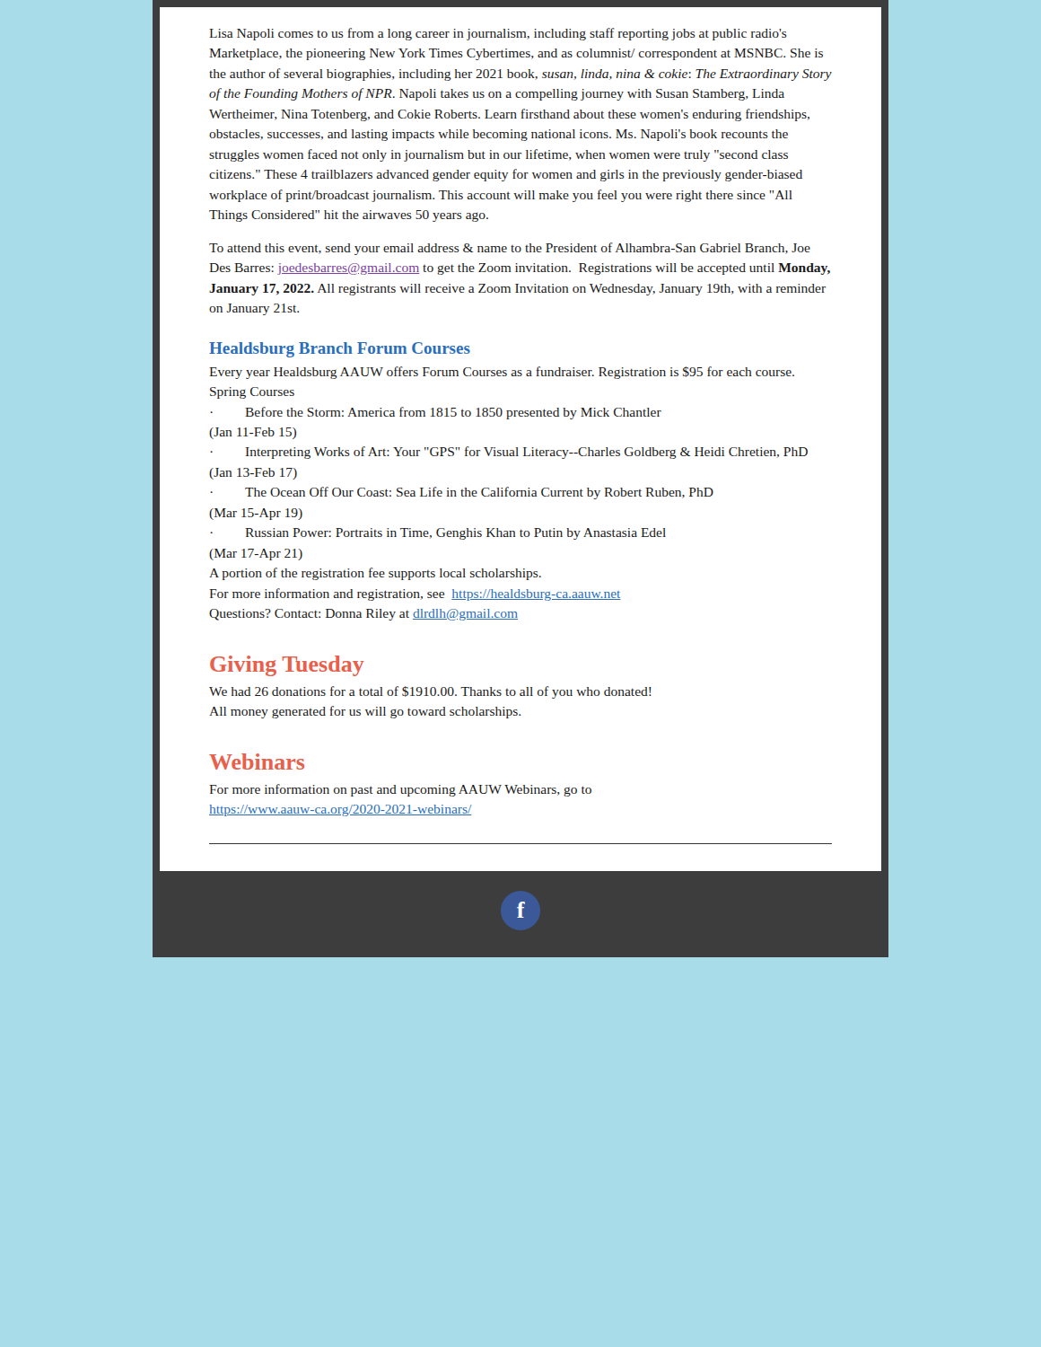Lisa Napoli comes to us from a long career in journalism, including staff reporting jobs at public radio's Marketplace, the pioneering New York Times Cybertimes, and as columnist/ correspondent at MSNBC. She is the author of several biographies, including her 2021 book, susan, linda, nina & cokie: The Extraordinary Story of the Founding Mothers of NPR. Napoli takes us on a compelling journey with Susan Stamberg, Linda Wertheimer, Nina Totenberg, and Cokie Roberts. Learn firsthand about these women's enduring friendships, obstacles, successes, and lasting impacts while becoming national icons. Ms. Napoli's book recounts the struggles women faced not only in journalism but in our lifetime, when women were truly "second class citizens." These 4 trailblazers advanced gender equity for women and girls in the previously gender-biased workplace of print/broadcast journalism. This account will make you feel you were right there since "All Things Considered" hit the airwaves 50 years ago.
To attend this event, send your email address & name to the President of Alhambra-San Gabriel Branch, Joe Des Barres: joedesbarres@gmail.com to get the Zoom invitation. Registrations will be accepted until Monday, January 17, 2022. All registrants will receive a Zoom Invitation on Wednesday, January 19th, with a reminder on January 21st.
Healdsburg Branch Forum Courses
Every year Healdsburg AAUW offers Forum Courses as a fundraiser. Registration is $95 for each course.
Spring Courses
·Before the Storm: America from 1815 to 1850 presented by Mick Chantler
(Jan 11-Feb 15)
·Interpreting Works of Art: Your "GPS" for Visual Literacy--Charles Goldberg & Heidi Chretien, PhD
(Jan 13-Feb 17)
·The Ocean Off Our Coast: Sea Life in the California Current by Robert Ruben, PhD
(Mar 15-Apr 19)
·Russian Power: Portraits in Time, Genghis Khan to Putin by Anastasia Edel
(Mar 17-Apr 21)
A portion of the registration fee supports local scholarships.
For more information and registration, see https://healdsburg-ca.aauw.net
Questions? Contact: Donna Riley at dlrdlh@gmail.com
Giving Tuesday
We had 26 donations for a total of $1910.00. Thanks to all of you who donated!
All money generated for us will go toward scholarships.
Webinars
For more information on past and upcoming AAUW Webinars, go to
https://www.aauw-ca.org/2020-2021-webinars/